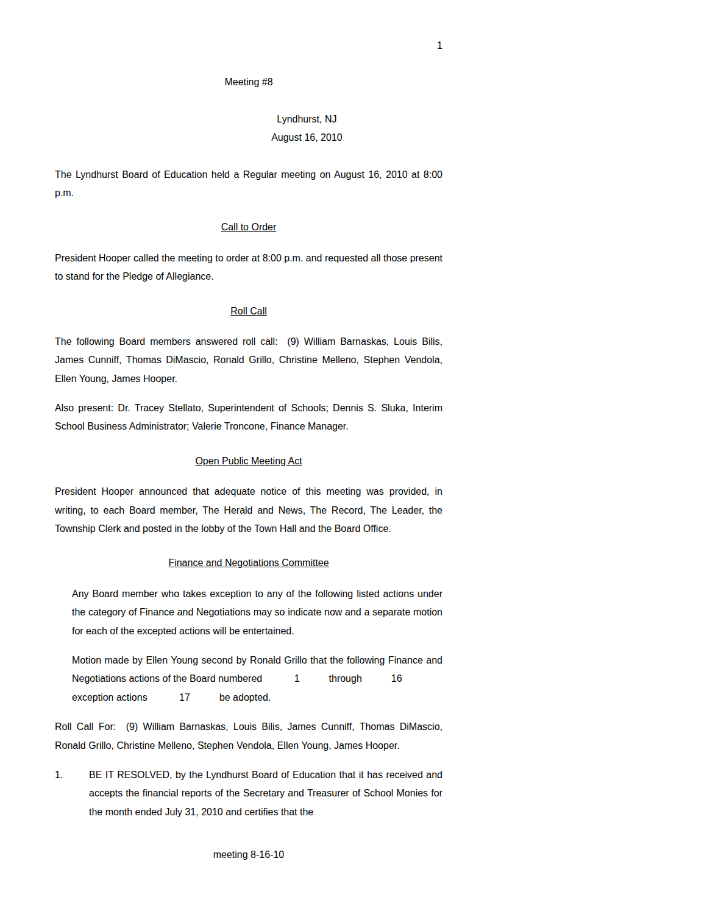1
Meeting #8
Lyndhurst, NJ
August 16, 2010
The Lyndhurst Board of Education held a Regular meeting on August 16, 2010 at 8:00 p.m.
Call to Order
President Hooper called the meeting to order at 8:00 p.m. and requested all those present to stand for the Pledge of Allegiance.
Roll Call
The following Board members answered roll call: (9) William Barnaskas, Louis Bilis, James Cunniff, Thomas DiMascio, Ronald Grillo, Christine Melleno, Stephen Vendola, Ellen Young, James Hooper.
Also present: Dr. Tracey Stellato, Superintendent of Schools; Dennis S. Sluka, Interim School Business Administrator; Valerie Troncone, Finance Manager.
Open Public Meeting Act
President Hooper announced that adequate notice of this meeting was provided, in writing, to each Board member, The Herald and News, The Record, The Leader, the Township Clerk and posted in the lobby of the Town Hall and the Board Office.
Finance and Negotiations Committee
Any Board member who takes exception to any of the following listed actions under the category of Finance and Negotiations may so indicate now and a separate motion for each of the excepted actions will be entertained.
Motion made by Ellen Young second by Ronald Grillo that the following Finance and Negotiations actions of the Board numbered 1 through 16
exception actions 17 be adopted.
Roll Call For: (9) William Barnaskas, Louis Bilis, James Cunniff, Thomas DiMascio, Ronald Grillo, Christine Melleno, Stephen Vendola, Ellen Young, James Hooper.
1.
BE IT RESOLVED, by the Lyndhurst Board of Education that it has received and accepts the financial reports of the Secretary and Treasurer of School Monies for the month ended July 31, 2010 and certifies that the
meeting 8-16-10